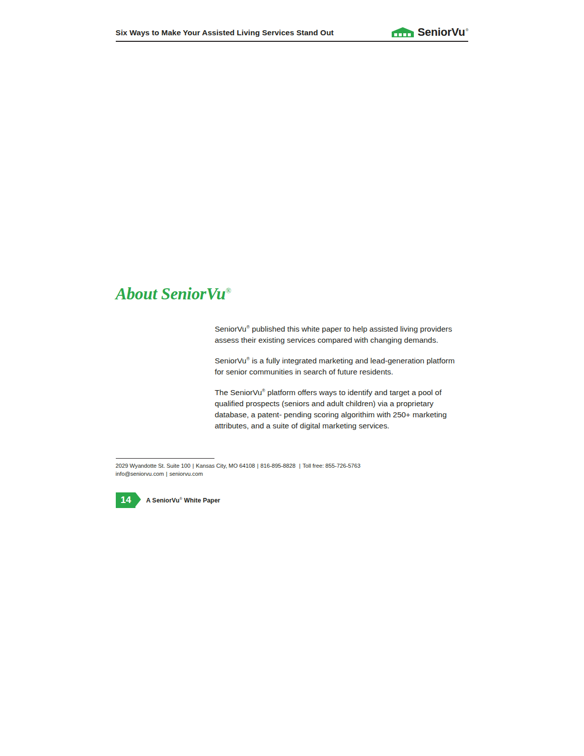Six Ways to Make Your Assisted Living Services Stand Out
SeniorVu®
About SeniorVu®
SeniorVu® published this white paper to help assisted living providers assess their existing services compared with changing demands.
SeniorVu® is a fully integrated marketing and lead-generation platform for senior communities in search of future residents.
The SeniorVu® platform offers ways to identify and target a pool of qualified prospects (seniors and adult children) via a proprietary database, a patent- pending scoring algorithim with 250+ marketing attributes, and a suite of digital marketing services.
2029 Wyandotte St. Suite 100|Kansas City, MO 64108|816-895-8828 |Toll free: 855-726-5763
info@seniorvu.com|seniorvu.com
14 A SeniorVu® White Paper